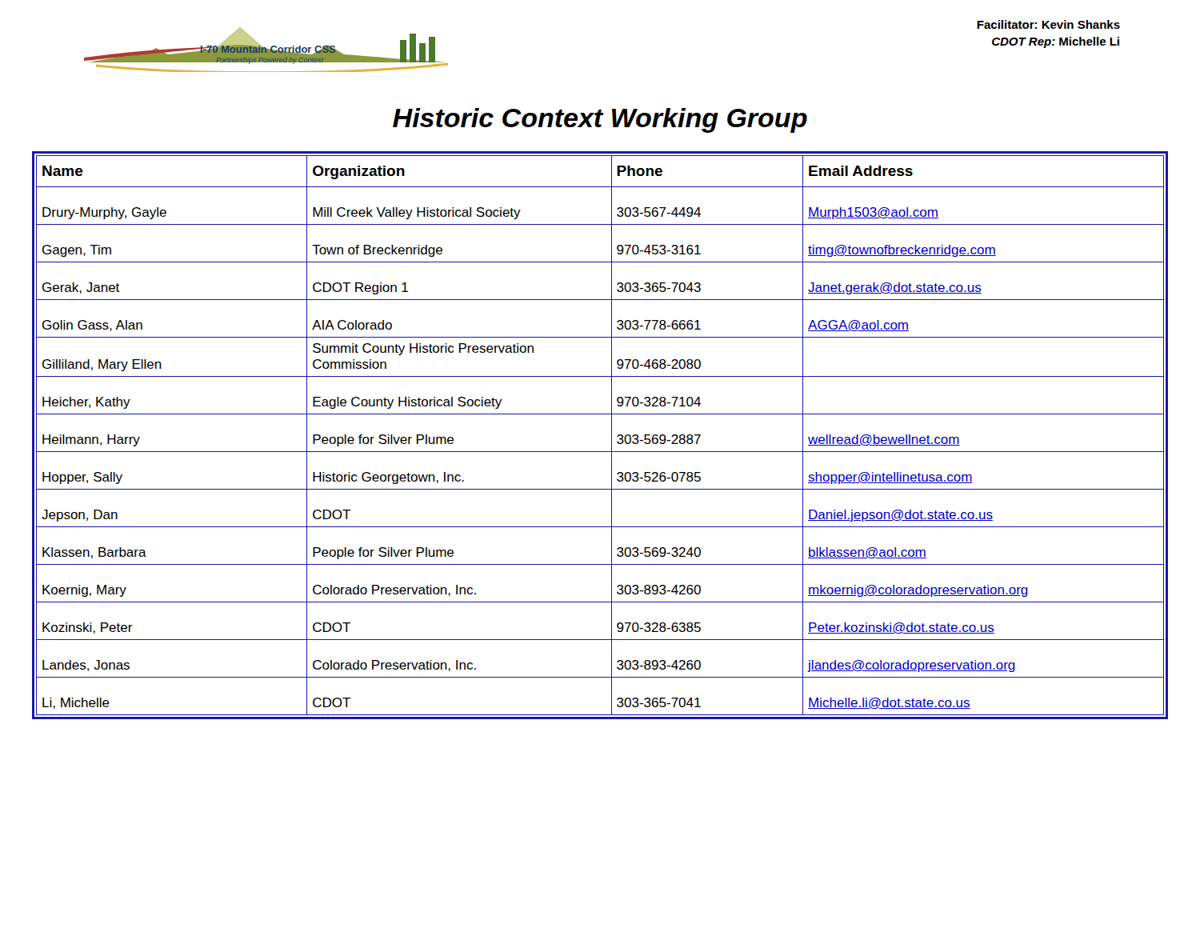I-70 Mountain Corridor CSS Partnerships Powered by Context
Facilitator: Kevin Shanks
CDOT Rep: Michelle Li
Historic Context Working Group
| Name | Organization | Phone | Email Address |
| --- | --- | --- | --- |
| Drury-Murphy, Gayle | Mill Creek Valley Historical Society | 303-567-4494 | Murph1503@aol.com |
| Gagen, Tim | Town of Breckenridge | 970-453-3161 | timg@townofbreckenridge.com |
| Gerak, Janet | CDOT Region 1 | 303-365-7043 | Janet.gerak@dot.state.co.us |
| Golin Gass, Alan | AIA Colorado | 303-778-6661 | AGGA@aol.com |
| Gilliland, Mary Ellen | Summit County Historic Preservation Commission | 970-468-2080 | |
| Heicher, Kathy | Eagle County Historical Society | 970-328-7104 | |
| Heilmann, Harry | People for Silver Plume | 303-569-2887 | wellread@bewellnet.com |
| Hopper, Sally | Historic Georgetown, Inc. | 303-526-0785 | shopper@intellinetusa.com |
| Jepson, Dan | CDOT | | Daniel.jepson@dot.state.co.us |
| Klassen, Barbara | People for Silver Plume | 303-569-3240 | blklassen@aol.com |
| Koernig, Mary | Colorado Preservation, Inc. | 303-893-4260 | mkoernig@coloradopreservation.org |
| Kozinski, Peter | CDOT | 970-328-6385 | Peter.kozinski@dot.state.co.us |
| Landes, Jonas | Colorado Preservation, Inc. | 303-893-4260 | jlandes@coloradopreservation.org |
| Li, Michelle | CDOT | 303-365-7041 | Michelle.li@dot.state.co.us |